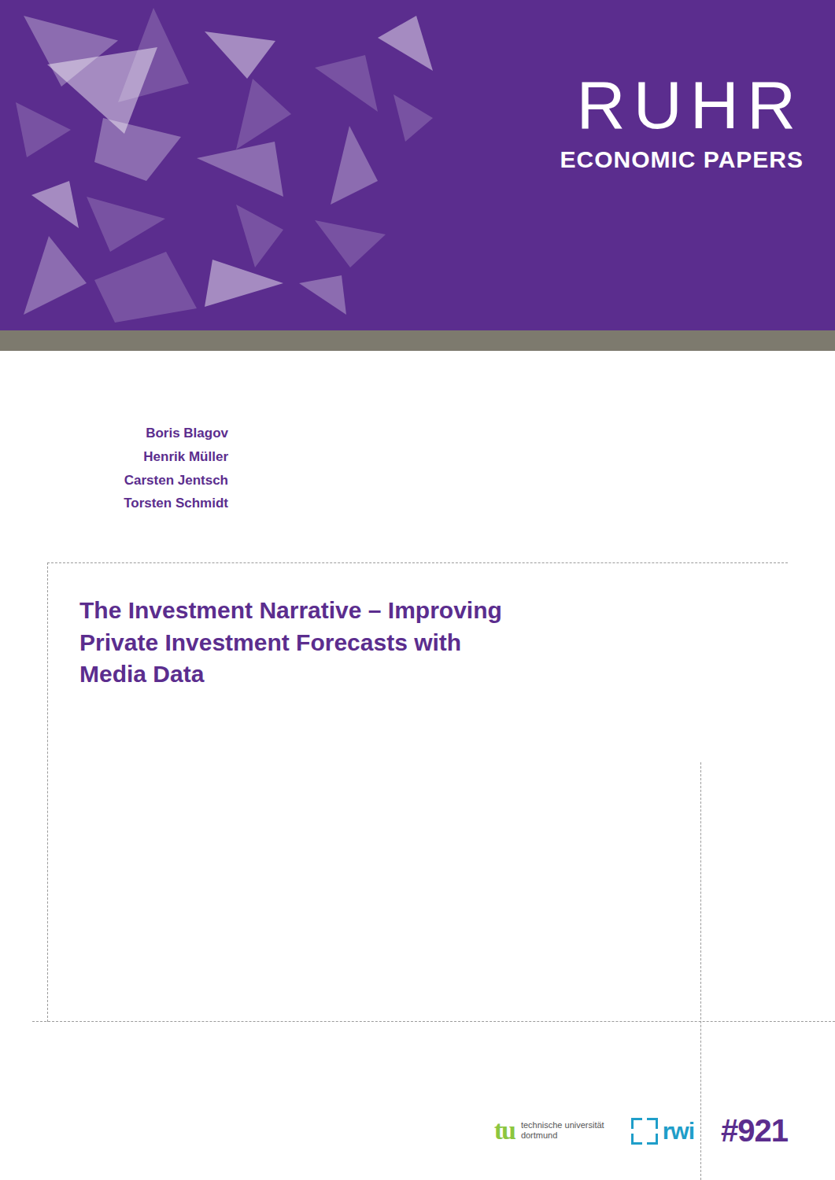RUHR
ECONOMIC PAPERS
Boris Blagov
Henrik Müller
Carsten Jentsch
Torsten Schmidt
The Investment Narrative – Improving Private Investment Forecasts with Media Data
tu technische universität
dortmund
rwi
#921